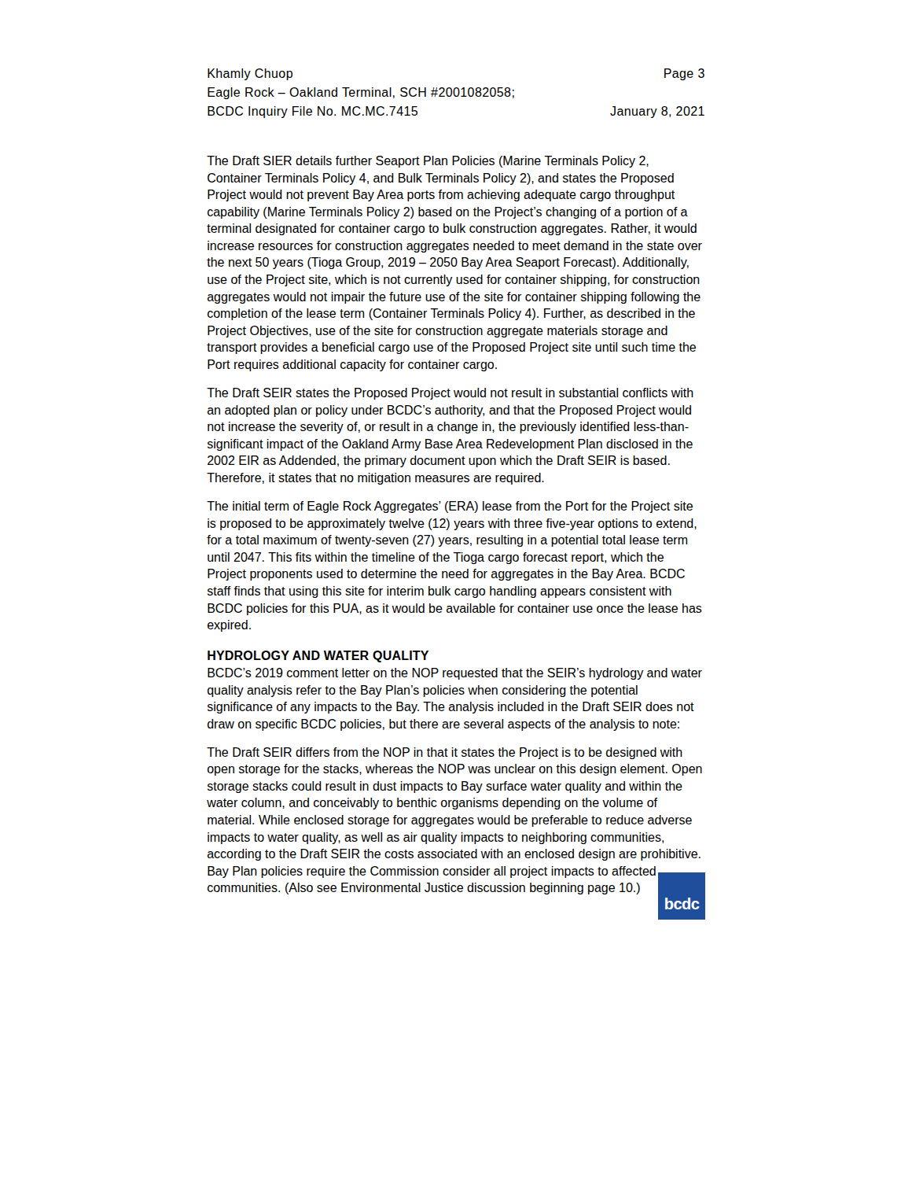Khamly Chuop Eagle Rock – Oakland Terminal, SCH #2001082058; BCDC Inquiry File No. MC.MC.7415
Page 3 January 8, 2021
The Draft SIER details further Seaport Plan Policies (Marine Terminals Policy 2, Container Terminals Policy 4, and Bulk Terminals Policy 2), and states the Proposed Project would not prevent Bay Area ports from achieving adequate cargo throughput capability (Marine Terminals Policy 2) based on the Project’s changing of a portion of a terminal designated for container cargo to bulk construction aggregates. Rather, it would increase resources for construction aggregates needed to meet demand in the state over the next 50 years (Tioga Group, 2019 – 2050 Bay Area Seaport Forecast). Additionally, use of the Project site, which is not currently used for container shipping, for construction aggregates would not impair the future use of the site for container shipping following the completion of the lease term (Container Terminals Policy 4). Further, as described in the Project Objectives, use of the site for construction aggregate materials storage and transport provides a beneficial cargo use of the Proposed Project site until such time the Port requires additional capacity for container cargo.
The Draft SEIR states the Proposed Project would not result in substantial conflicts with an adopted plan or policy under BCDC’s authority, and that the Proposed Project would not increase the severity of, or result in a change in, the previously identified less-than-significant impact of the Oakland Army Base Area Redevelopment Plan disclosed in the 2002 EIR as Addended, the primary document upon which the Draft SEIR is based. Therefore, it states that no mitigation measures are required.
The initial term of Eagle Rock Aggregates’ (ERA) lease from the Port for the Project site is proposed to be approximately twelve (12) years with three five-year options to extend, for a total maximum of twenty-seven (27) years, resulting in a potential total lease term until 2047. This fits within the timeline of the Tioga cargo forecast report, which the Project proponents used to determine the need for aggregates in the Bay Area. BCDC staff finds that using this site for interim bulk cargo handling appears consistent with BCDC policies for this PUA, as it would be available for container use once the lease has expired.
HYDROLOGY AND WATER QUALITY
BCDC’s 2019 comment letter on the NOP requested that the SEIR’s hydrology and water quality analysis refer to the Bay Plan’s policies when considering the potential significance of any impacts to the Bay. The analysis included in the Draft SEIR does not draw on specific BCDC policies, but there are several aspects of the analysis to note:
The Draft SEIR differs from the NOP in that it states the Project is to be designed with open storage for the stacks, whereas the NOP was unclear on this design element. Open storage stacks could result in dust impacts to Bay surface water quality and within the water column, and conceivably to benthic organisms depending on the volume of material. While enclosed storage for aggregates would be preferable to reduce adverse impacts to water quality, as well as air quality impacts to neighboring communities, according to the Draft SEIR the costs associated with an enclosed design are prohibitive. Bay Plan policies require the Commission consider all project impacts to affected communities. (Also see Environmental Justice discussion beginning page 10.)
bcdc